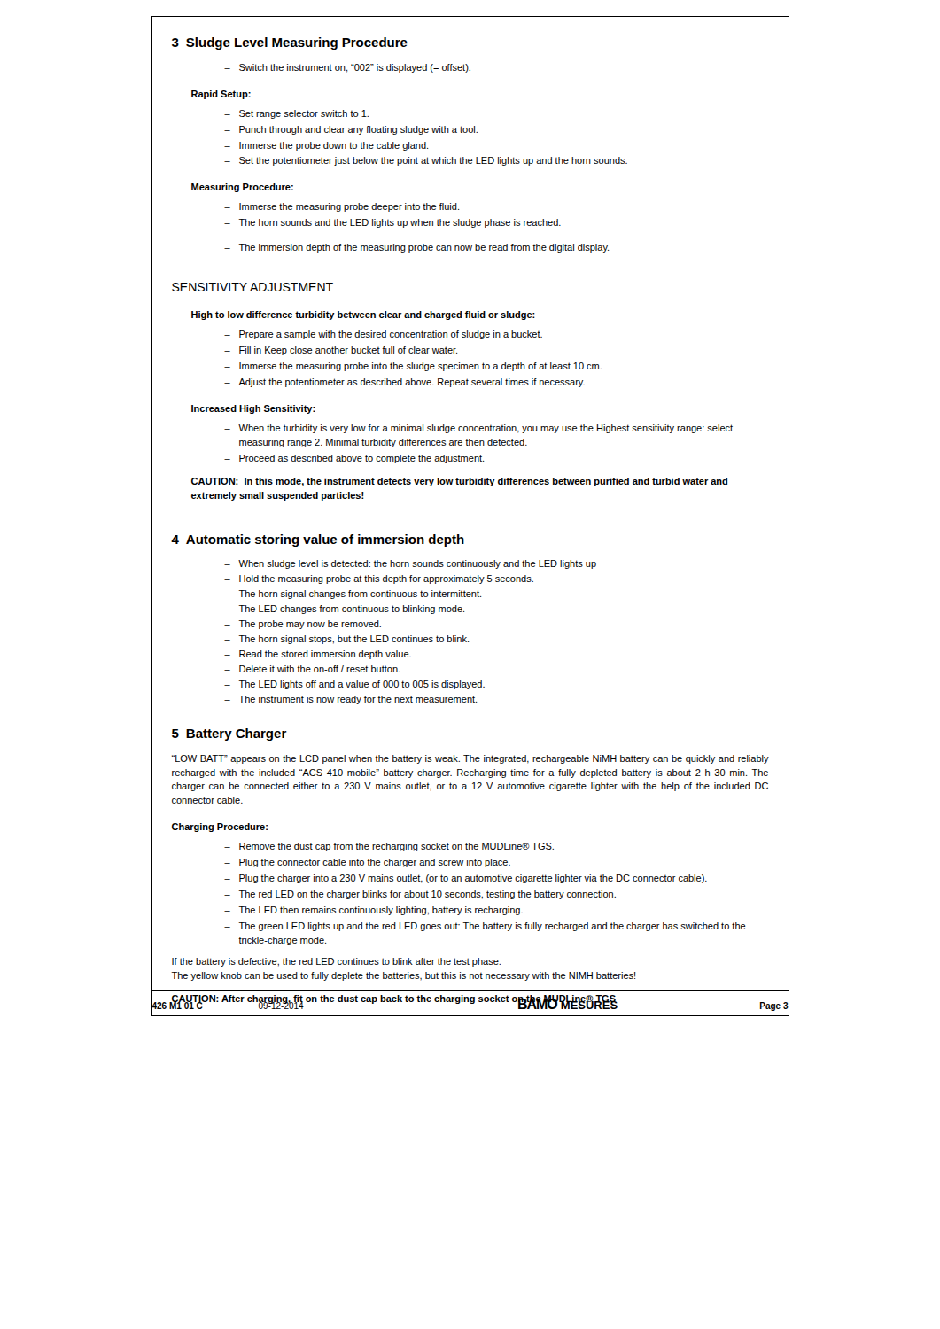3 Sludge Level Measuring Procedure
Switch the instrument on, “002” is displayed (= offset).
Rapid Setup:
Set range selector switch to 1.
Punch through and clear any floating sludge with a tool.
Immerse the probe down to the cable gland.
Set the potentiometer just below the point at which the LED lights up and the horn sounds.
Measuring Procedure:
Immerse the measuring probe deeper into the fluid.
The horn sounds and the LED lights up when the sludge phase is reached.
The immersion depth of the measuring probe can now be read from the digital display.
SENSITIVITY ADJUSTMENT
High to low difference turbidity between clear and charged fluid or sludge:
Prepare a sample with the desired concentration of sludge in a bucket.
Fill in Keep close another bucket full of clear water.
Immerse the measuring probe into the sludge specimen to a depth of at least 10 cm.
Adjust the potentiometer as described above. Repeat several times if necessary.
Increased High Sensitivity:
When the turbidity is very low for a minimal sludge concentration, you may use the Highest sensitivity range: select measuring range 2. Minimal turbidity differences are then detected.
Proceed as described above to complete the adjustment.
CAUTION: In this mode, the instrument detects very low turbidity differences between purified and turbid water and extremely small suspended particles!
4 Automatic storing value of immersion depth
When sludge level is detected: the horn sounds continuously and the LED lights up
Hold the measuring probe at this depth for approximately 5 seconds.
The horn signal changes from continuous to intermittent.
The LED changes from continuous to blinking mode.
The probe may now be removed.
The horn signal stops, but the LED continues to blink.
Read the stored immersion depth value.
Delete it with the on-off / reset button.
The LED lights off and a value of 000 to 005 is displayed.
The instrument is now ready for the next measurement.
5 Battery Charger
“LOW BATT” appears on the LCD panel when the battery is weak. The integrated, rechargeable NiMH battery can be quickly and reliably recharged with the included “ACS 410 mobile” battery charger. Recharging time for a fully depleted battery is about 2 h 30 min. The charger can be connected either to a 230 V mains outlet, or to a 12 V automotive cigarette lighter with the help of the included DC connector cable.
Charging Procedure:
Remove the dust cap from the recharging socket on the MUDLine® TGS.
Plug the connector cable into the charger and screw into place.
Plug the charger into a 230 V mains outlet, (or to an automotive cigarette lighter via the DC connector cable).
The red LED on the charger blinks for about 10 seconds, testing the battery connection.
The LED then remains continuously lighting, battery is recharging.
The green LED lights up and the red LED goes out: The battery is fully recharged and the charger has switched to the trickle-charge mode.
If the battery is defective, the red LED continues to blink after the test phase.
The yellow knob can be used to fully deplete the batteries, but this is not necessary with the NIMH batteries!
CAUTION: After charging, fit on the dust cap back to the charging socket on the MUDLine® TGS
426 M1 01 C 09-12-2014 BAMO MESURES Page 3